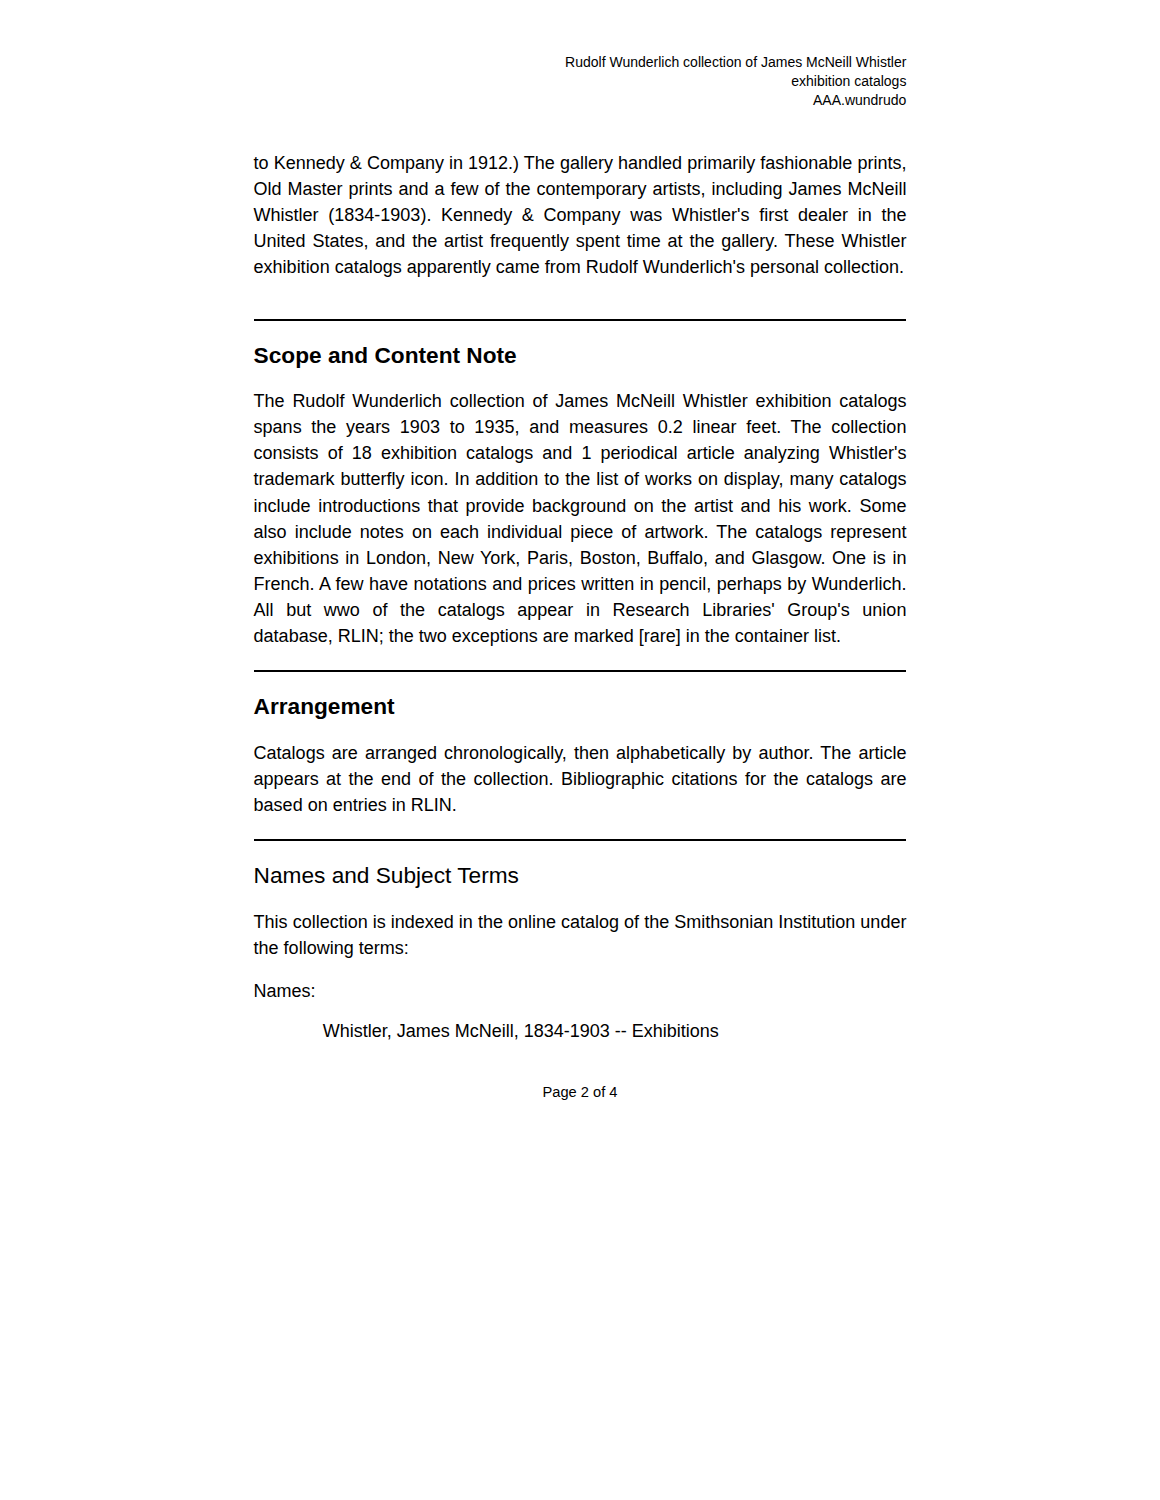Rudolf Wunderlich collection of James McNeill Whistler
exhibition catalogs
AAA.wundrudo
to Kennedy & Company in 1912.) The gallery handled primarily fashionable prints, Old Master prints and a few of the contemporary artists, including James McNeill Whistler (1834-1903). Kennedy & Company was Whistler's first dealer in the United States, and the artist frequently spent time at the gallery. These Whistler exhibition catalogs apparently came from Rudolf Wunderlich's personal collection.
Scope and Content Note
The Rudolf Wunderlich collection of James McNeill Whistler exhibition catalogs spans the years 1903 to 1935, and measures 0.2 linear feet. The collection consists of 18 exhibition catalogs and 1 periodical article analyzing Whistler's trademark butterfly icon. In addition to the list of works on display, many catalogs include introductions that provide background on the artist and his work. Some also include notes on each individual piece of artwork. The catalogs represent exhibitions in London, New York, Paris, Boston, Buffalo, and Glasgow. One is in French. A few have notations and prices written in pencil, perhaps by Wunderlich. All but wwo of the catalogs appear in Research Libraries' Group's union database, RLIN; the two exceptions are marked [rare] in the container list.
Arrangement
Catalogs are arranged chronologically, then alphabetically by author. The article appears at the end of the collection. Bibliographic citations for the catalogs are based on entries in RLIN.
Names and Subject Terms
This collection is indexed in the online catalog of the Smithsonian Institution under the following terms:
Names:
Whistler, James McNeill, 1834-1903 -- Exhibitions
Page 2 of 4